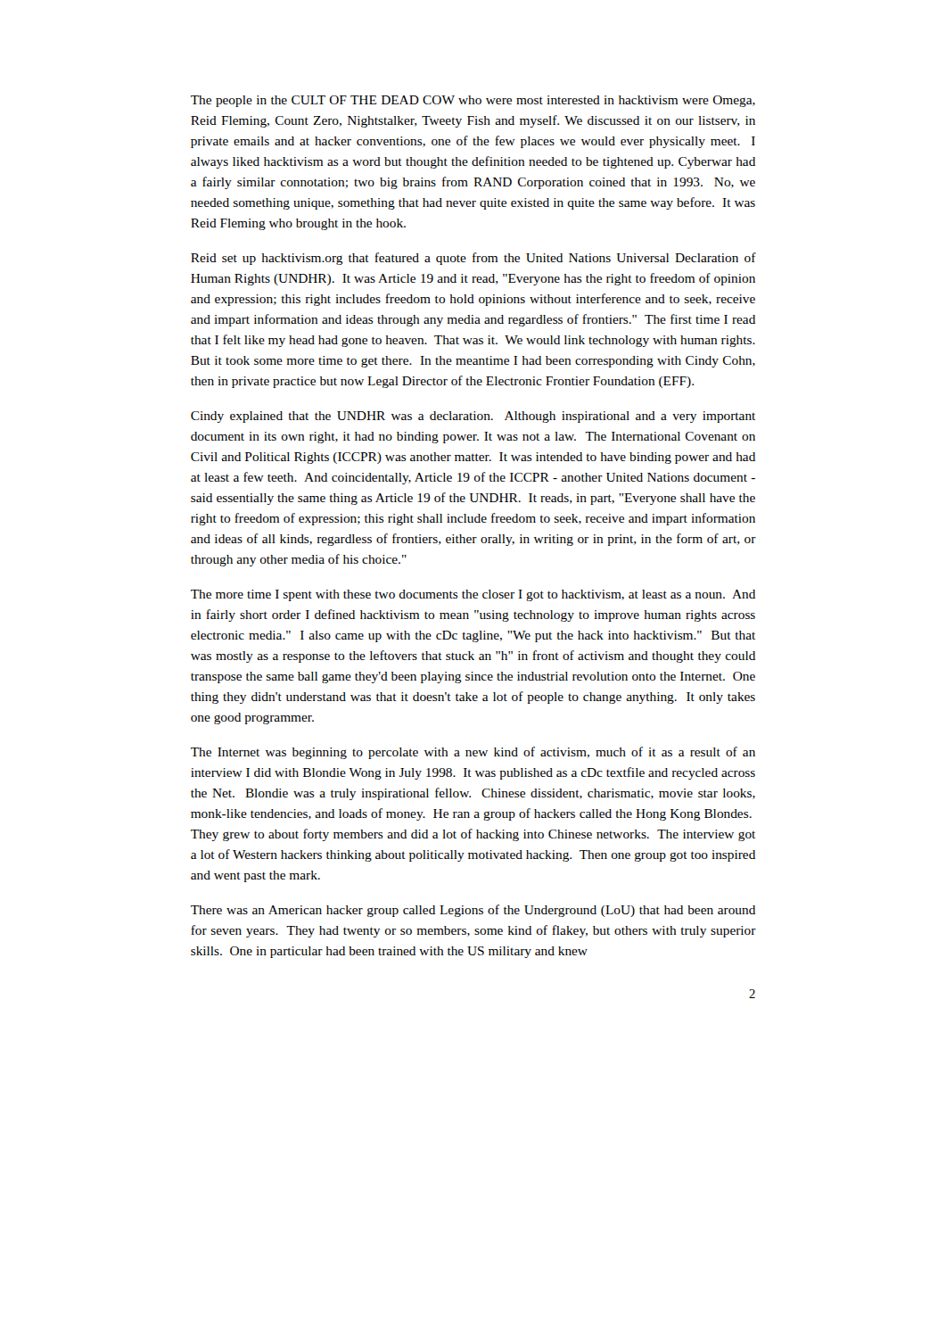The people in the CULT OF THE DEAD COW who were most interested in hacktivism were Omega, Reid Fleming, Count Zero, Nightstalker, Tweety Fish and myself. We discussed it on our listserv, in private emails and at hacker conventions, one of the few places we would ever physically meet. I always liked hacktivism as a word but thought the definition needed to be tightened up. Cyberwar had a fairly similar connotation; two big brains from RAND Corporation coined that in 1993. No, we needed something unique, something that had never quite existed in quite the same way before. It was Reid Fleming who brought in the hook.
Reid set up hacktivism.org that featured a quote from the United Nations Universal Declaration of Human Rights (UNDHR). It was Article 19 and it read, "Everyone has the right to freedom of opinion and expression; this right includes freedom to hold opinions without interference and to seek, receive and impart information and ideas through any media and regardless of frontiers." The first time I read that I felt like my head had gone to heaven. That was it. We would link technology with human rights. But it took some more time to get there. In the meantime I had been corresponding with Cindy Cohn, then in private practice but now Legal Director of the Electronic Frontier Foundation (EFF).
Cindy explained that the UNDHR was a declaration. Although inspirational and a very important document in its own right, it had no binding power. It was not a law. The International Covenant on Civil and Political Rights (ICCPR) was another matter. It was intended to have binding power and had at least a few teeth. And coincidentally, Article 19 of the ICCPR - another United Nations document - said essentially the same thing as Article 19 of the UNDHR. It reads, in part, "Everyone shall have the right to freedom of expression; this right shall include freedom to seek, receive and impart information and ideas of all kinds, regardless of frontiers, either orally, in writing or in print, in the form of art, or through any other media of his choice."
The more time I spent with these two documents the closer I got to hacktivism, at least as a noun. And in fairly short order I defined hacktivism to mean "using technology to improve human rights across electronic media." I also came up with the cDc tagline, "We put the hack into hacktivism." But that was mostly as a response to the leftovers that stuck an "h" in front of activism and thought they could transpose the same ball game they'd been playing since the industrial revolution onto the Internet. One thing they didn't understand was that it doesn't take a lot of people to change anything. It only takes one good programmer.
The Internet was beginning to percolate with a new kind of activism, much of it as a result of an interview I did with Blondie Wong in July 1998. It was published as a cDc textfile and recycled across the Net. Blondie was a truly inspirational fellow. Chinese dissident, charismatic, movie star looks, monk-like tendencies, and loads of money. He ran a group of hackers called the Hong Kong Blondes. They grew to about forty members and did a lot of hacking into Chinese networks. The interview got a lot of Western hackers thinking about politically motivated hacking. Then one group got too inspired and went past the mark.
There was an American hacker group called Legions of the Underground (LoU) that had been around for seven years. They had twenty or so members, some kind of flakey, but others with truly superior skills. One in particular had been trained with the US military and knew
2